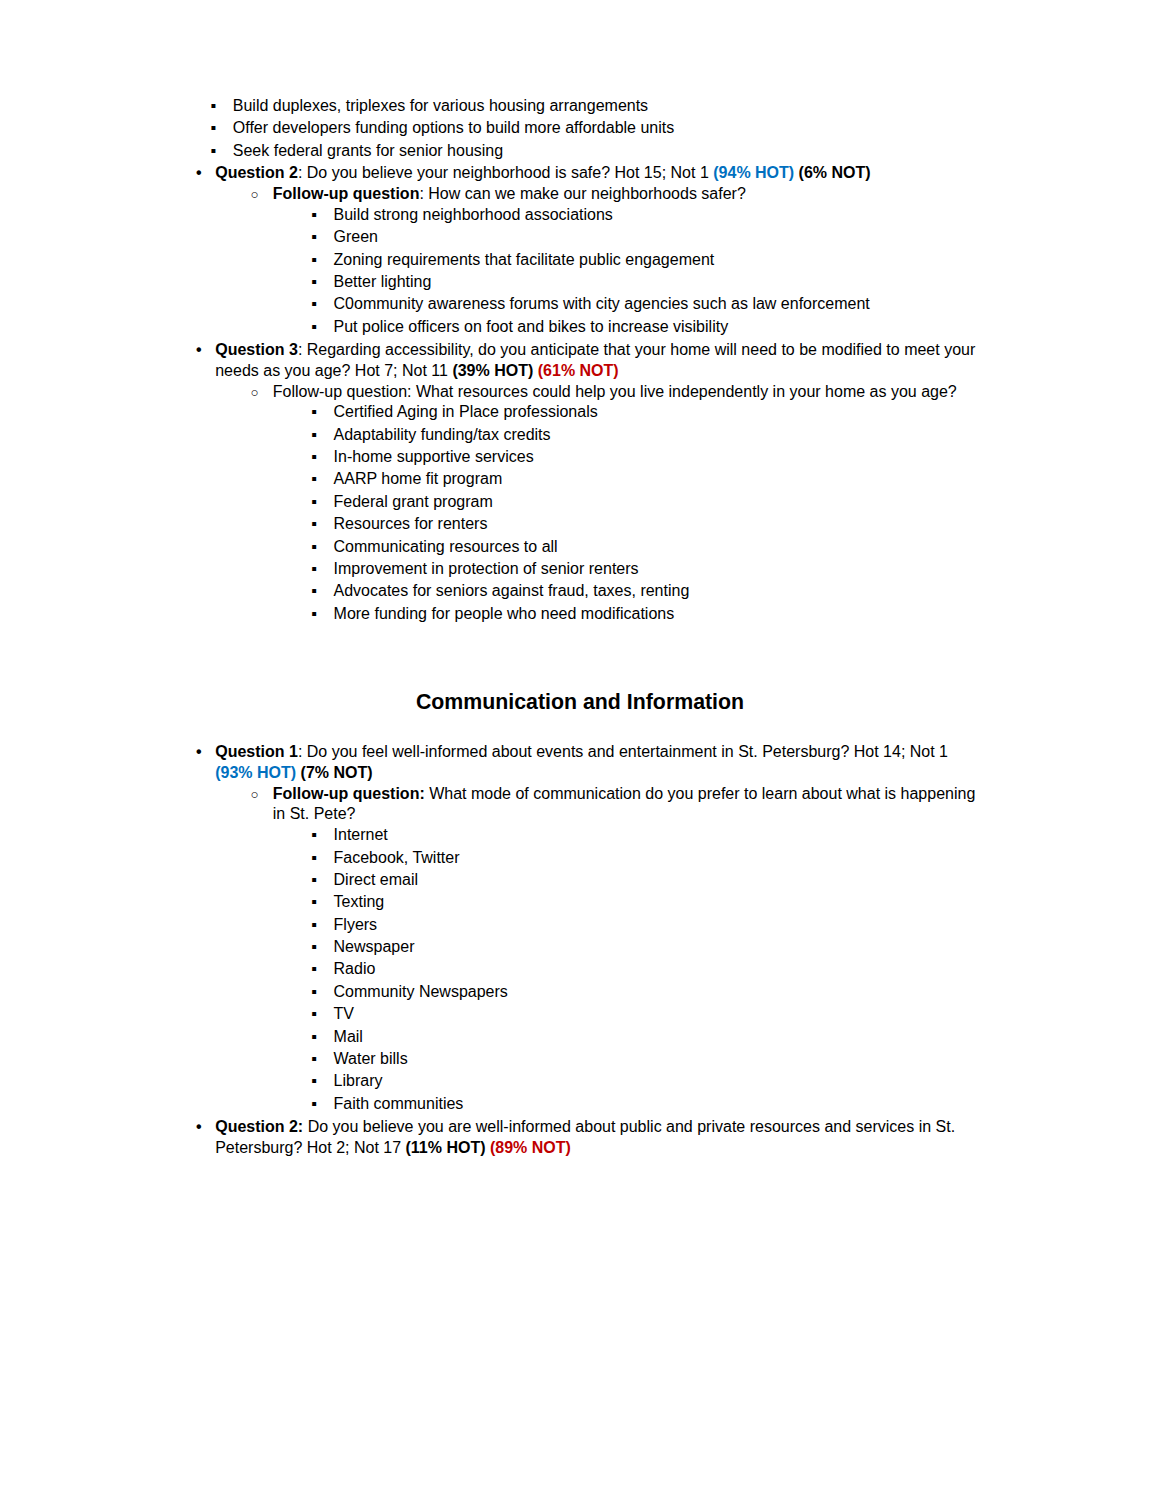Build duplexes, triplexes for various housing arrangements
Offer developers funding options to build more affordable units
Seek federal grants for senior housing
Question 2: Do you believe your neighborhood is safe? Hot 15; Not 1 (94% HOT) (6% NOT)
Follow-up question: How can we make our neighborhoods safer?
Build strong neighborhood associations
Green
Zoning requirements that facilitate public engagement
Better lighting
C0ommunity awareness forums with city agencies such as law enforcement
Put police officers on foot and bikes to increase visibility
Question 3: Regarding accessibility, do you anticipate that your home will need to be modified to meet your needs as you age? Hot 7; Not 11 (39% HOT) (61% NOT)
Follow-up question: What resources could help you live independently in your home as you age?
Certified Aging in Place professionals
Adaptability funding/tax credits
In-home supportive services
AARP home fit program
Federal grant program
Resources for renters
Communicating resources to all
Improvement in protection of senior renters
Advocates for seniors against fraud, taxes, renting
More funding for people who need modifications
Communication and Information
Question 1: Do you feel well-informed about events and entertainment in St. Petersburg? Hot 14; Not 1 (93% HOT) (7% NOT)
Follow-up question: What mode of communication do you prefer to learn about what is happening in St. Pete?
Internet
Facebook, Twitter
Direct email
Texting
Flyers
Newspaper
Radio
Community Newspapers
TV
Mail
Water bills
Library
Faith communities
Question 2: Do you believe you are well-informed about public and private resources and services in St. Petersburg? Hot 2; Not 17 (11% HOT) (89% NOT)